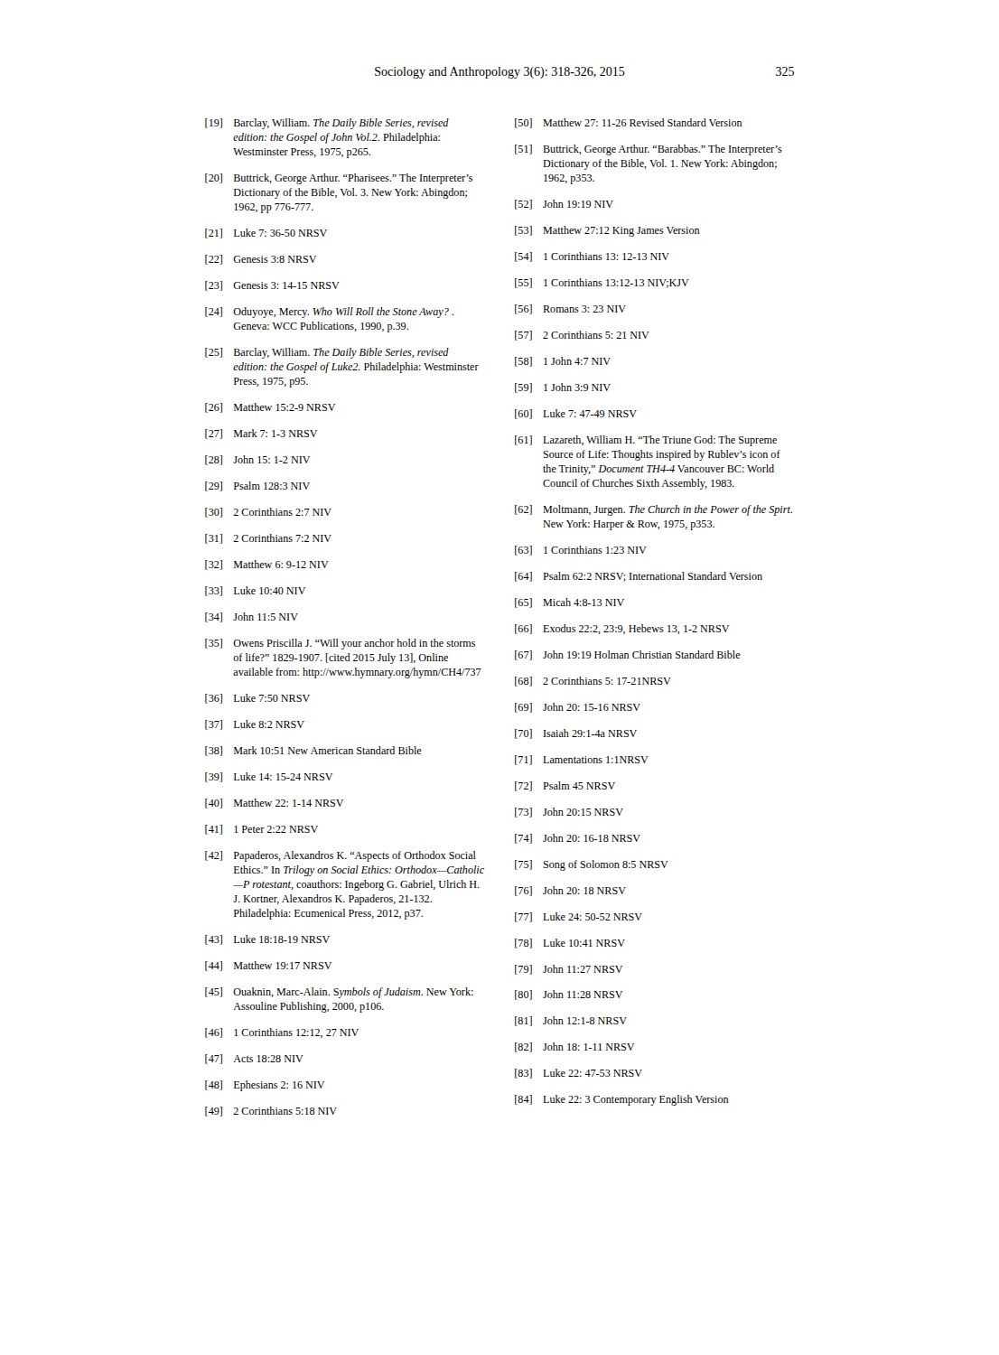Sociology and Anthropology 3(6): 318-326, 2015 325
[19] Barclay, William. The Daily Bible Series, revised edition: the Gospel of John Vol.2. Philadelphia: Westminster Press, 1975, p265.
[20] Buttrick, George Arthur. “Pharisees.” The Interpreter’s Dictionary of the Bible, Vol. 3. New York: Abingdon; 1962, pp 776-777.
[21] Luke 7: 36-50 NRSV
[22] Genesis 3:8 NRSV
[23] Genesis 3: 14-15 NRSV
[24] Oduyoye, Mercy. Who Will Roll the Stone Away? . Geneva: WCC Publications, 1990, p.39.
[25] Barclay, William. The Daily Bible Series, revised edition: the Gospel of Luke2. Philadelphia: Westminster Press, 1975, p95.
[26] Matthew 15:2-9 NRSV
[27] Mark 7: 1-3 NRSV
[28] John 15: 1-2 NIV
[29] Psalm 128:3 NIV
[30] 2 Corinthians 2:7 NIV
[31] 2 Corinthians 7:2 NIV
[32] Matthew 6: 9-12 NIV
[33] Luke 10:40 NIV
[34] John 11:5 NIV
[35] Owens Priscilla J. “Will your anchor hold in the storms of life?” 1829-1907. [cited 2015 July 13], Online available from: http://www.hymnary.org/hymn/CH4/737
[36] Luke 7:50 NRSV
[37] Luke 8:2 NRSV
[38] Mark 10:51 New American Standard Bible
[39] Luke 14: 15-24 NRSV
[40] Matthew 22: 1-14 NRSV
[41] 1 Peter 2:22 NRSV
[42] Papaderos, Alexandros K. “Aspects of Orthodox Social Ethics.” In Trilogy on Social Ethics: Orthodox—Catholic—P rotestant, coauthors: Ingeborg G. Gabriel, Ulrich H. J. Kortner, Alexandros K. Papaderos, 21-132. Philadelphia: Ecumenical Press, 2012, p37.
[43] Luke 18:18-19 NRSV
[44] Matthew 19:17 NRSV
[45] Ouaknin, Marc-Alain. Symbols of Judaism. New York: Assouline Publishing, 2000, p106.
[46] 1 Corinthians 12:12, 27 NIV
[47] Acts 18:28 NIV
[48] Ephesians 2: 16 NIV
[49] 2 Corinthians 5:18 NIV
[50] Matthew 27: 11-26 Revised Standard Version
[51] Buttrick, George Arthur. “Barabbas.” The Interpreter’s Dictionary of the Bible, Vol. 1. New York: Abingdon; 1962, p353.
[52] John 19:19 NIV
[53] Matthew 27:12 King James Version
[54] 1 Corinthians 13: 12-13 NIV
[55] 1 Corinthians 13:12-13 NIV;KJV
[56] Romans 3: 23 NIV
[57] 2 Corinthians 5: 21 NIV
[58] 1 John 4:7 NIV
[59] 1 John 3:9 NIV
[60] Luke 7: 47-49 NRSV
[61] Lazareth, William H. “The Triune God: The Supreme Source of Life: Thoughts inspired by Rublev’s icon of the Trinity,” Document TH4-4 Vancouver BC: World Council of Churches Sixth Assembly, 1983.
[62] Moltmann, Jurgen. The Church in the Power of the Spirt. New York: Harper & Row, 1975, p353.
[63] 1 Corinthians 1:23 NIV
[64] Psalm 62:2 NRSV; International Standard Version
[65] Micah 4:8-13 NIV
[66] Exodus 22:2, 23:9, Hebews 13, 1-2 NRSV
[67] John 19:19 Holman Christian Standard Bible
[68] 2 Corinthians 5: 17-21NRSV
[69] John 20: 15-16 NRSV
[70] Isaiah 29:1-4a NRSV
[71] Lamentations 1:1NRSV
[72] Psalm 45 NRSV
[73] John 20:15 NRSV
[74] John 20: 16-18 NRSV
[75] Song of Solomon 8:5 NRSV
[76] John 20: 18 NRSV
[77] Luke 24: 50-52 NRSV
[78] Luke 10:41 NRSV
[79] John 11:27 NRSV
[80] John 11:28 NRSV
[81] John 12:1-8 NRSV
[82] John 18: 1-11 NRSV
[83] Luke 22: 47-53 NRSV
[84] Luke 22: 3 Contemporary English Version